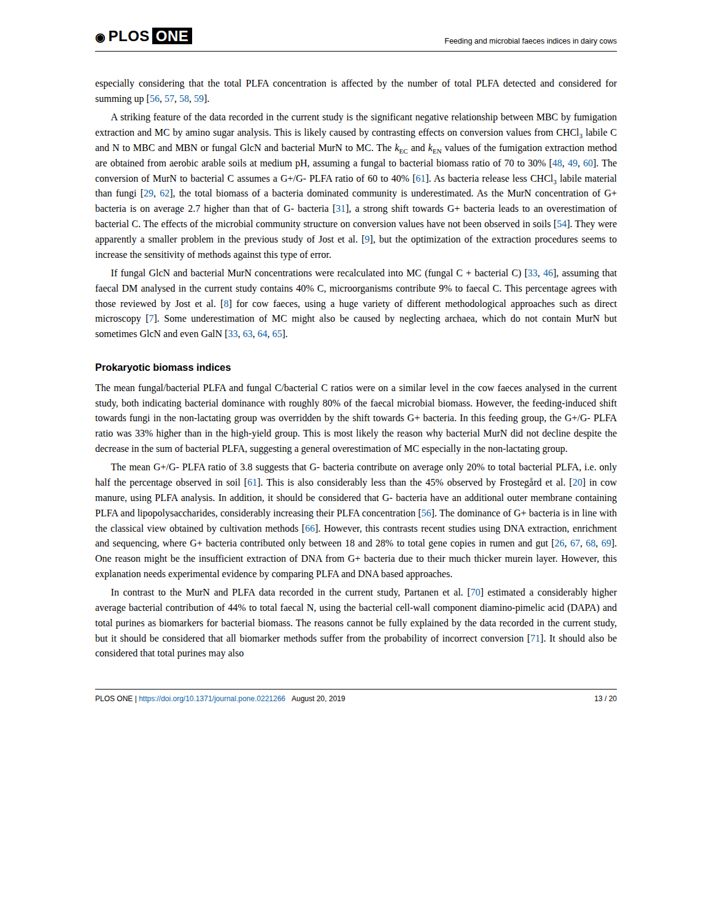◉PLOSONE
Feeding and microbial faeces indices in dairy cows
especially considering that the total PLFA concentration is affected by the number of total PLFA detected and considered for summing up [56, 57, 58, 59].
A striking feature of the data recorded in the current study is the significant negative relationship between MBC by fumigation extraction and MC by amino sugar analysis. This is likely caused by contrasting effects on conversion values from CHCl3 labile C and N to MBC and MBN or fungal GlcN and bacterial MurN to MC. The kEC and kEN values of the fumigation extraction method are obtained from aerobic arable soils at medium pH, assuming a fungal to bacterial biomass ratio of 70 to 30% [48, 49, 60]. The conversion of MurN to bacterial C assumes a G+/G- PLFA ratio of 60 to 40% [61]. As bacteria release less CHCl3 labile material than fungi [29, 62], the total biomass of a bacteria dominated community is underestimated. As the MurN concentration of G+ bacteria is on average 2.7 higher than that of G- bacteria [31], a strong shift towards G+ bacteria leads to an overestimation of bacterial C. The effects of the microbial community structure on conversion values have not been observed in soils [54]. They were apparently a smaller problem in the previous study of Jost et al. [9], but the optimization of the extraction procedures seems to increase the sensitivity of methods against this type of error.
If fungal GlcN and bacterial MurN concentrations were recalculated into MC (fungal C + bacterial C) [33, 46], assuming that faecal DM analysed in the current study contains 40% C, microorganisms contribute 9% to faecal C. This percentage agrees with those reviewed by Jost et al. [8] for cow faeces, using a huge variety of different methodological approaches such as direct microscopy [7]. Some underestimation of MC might also be caused by neglecting archaea, which do not contain MurN but sometimes GlcN and even GalN [33, 63, 64, 65].
Prokaryotic biomass indices
The mean fungal/bacterial PLFA and fungal C/bacterial C ratios were on a similar level in the cow faeces analysed in the current study, both indicating bacterial dominance with roughly 80% of the faecal microbial biomass. However, the feeding-induced shift towards fungi in the non-lactating group was overridden by the shift towards G+ bacteria. In this feeding group, the G+/G- PLFA ratio was 33% higher than in the high-yield group. This is most likely the reason why bacterial MurN did not decline despite the decrease in the sum of bacterial PLFA, suggesting a general overestimation of MC especially in the non-lactating group.
The mean G+/G- PLFA ratio of 3.8 suggests that G- bacteria contribute on average only 20% to total bacterial PLFA, i.e. only half the percentage observed in soil [61]. This is also considerably less than the 45% observed by Frostegård et al. [20] in cow manure, using PLFA analysis. In addition, it should be considered that G- bacteria have an additional outer membrane containing PLFA and lipopolysaccharides, considerably increasing their PLFA concentration [56]. The dominance of G+ bacteria is in line with the classical view obtained by cultivation methods [66]. However, this contrasts recent studies using DNA extraction, enrichment and sequencing, where G+ bacteria contributed only between 18 and 28% to total gene copies in rumen and gut [26, 67, 68, 69]. One reason might be the insufficient extraction of DNA from G+ bacteria due to their much thicker murein layer. However, this explanation needs experimental evidence by comparing PLFA and DNA based approaches.
In contrast to the MurN and PLFA data recorded in the current study, Partanen et al. [70] estimated a considerably higher average bacterial contribution of 44% to total faecal N, using the bacterial cell-wall component diamino-pimelic acid (DAPA) and total purines as biomarkers for bacterial biomass. The reasons cannot be fully explained by the data recorded in the current study, but it should be considered that all biomarker methods suffer from the probability of incorrect conversion [71]. It should also be considered that total purines may also
PLOS ONE | https://doi.org/10.1371/journal.pone.0221266 August 20, 2019
13 / 20